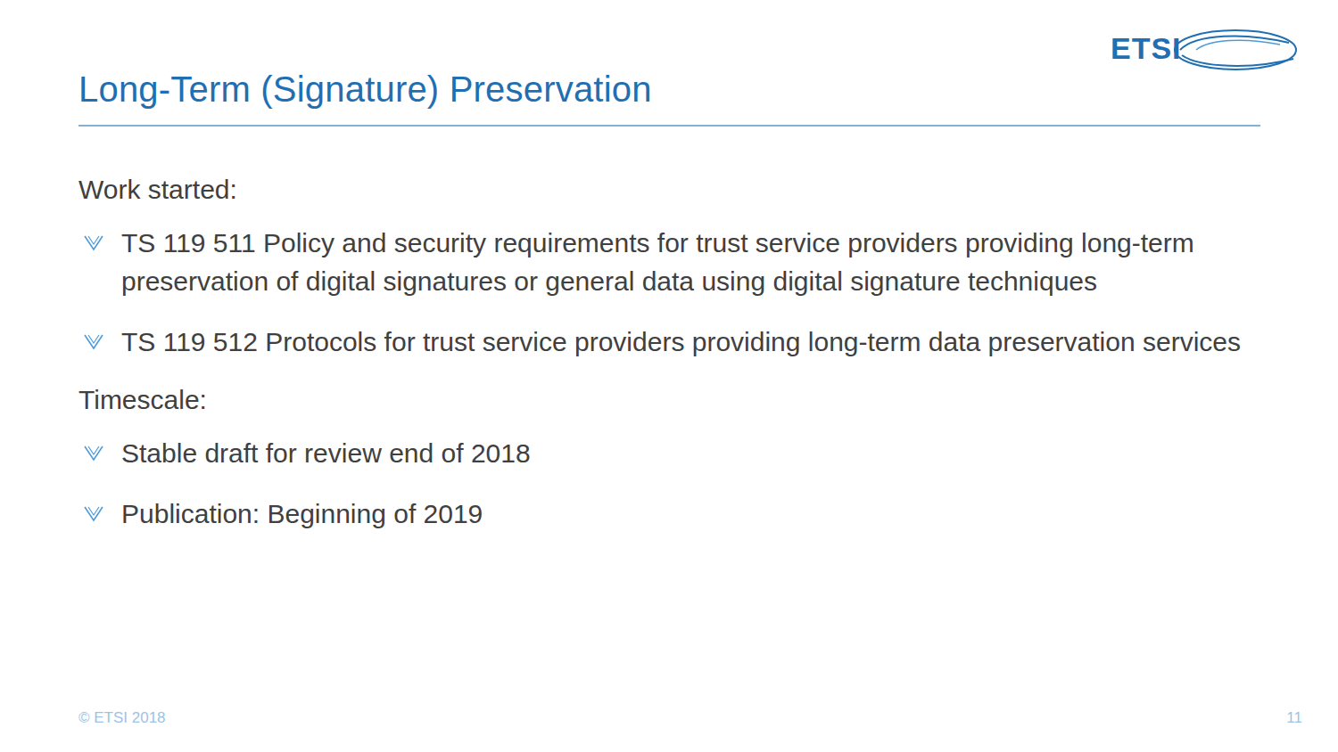Long-Term (Signature) Preservation
ETSI
Work started:
TS 119 511 Policy and security requirements for trust service providers providing long-term preservation of digital signatures or general data using digital signature techniques
TS 119 512 Protocols for trust service providers providing long-term data preservation services
Timescale:
Stable draft for review end of 2018
Publication: Beginning of 2019
© ETSI 2018
11